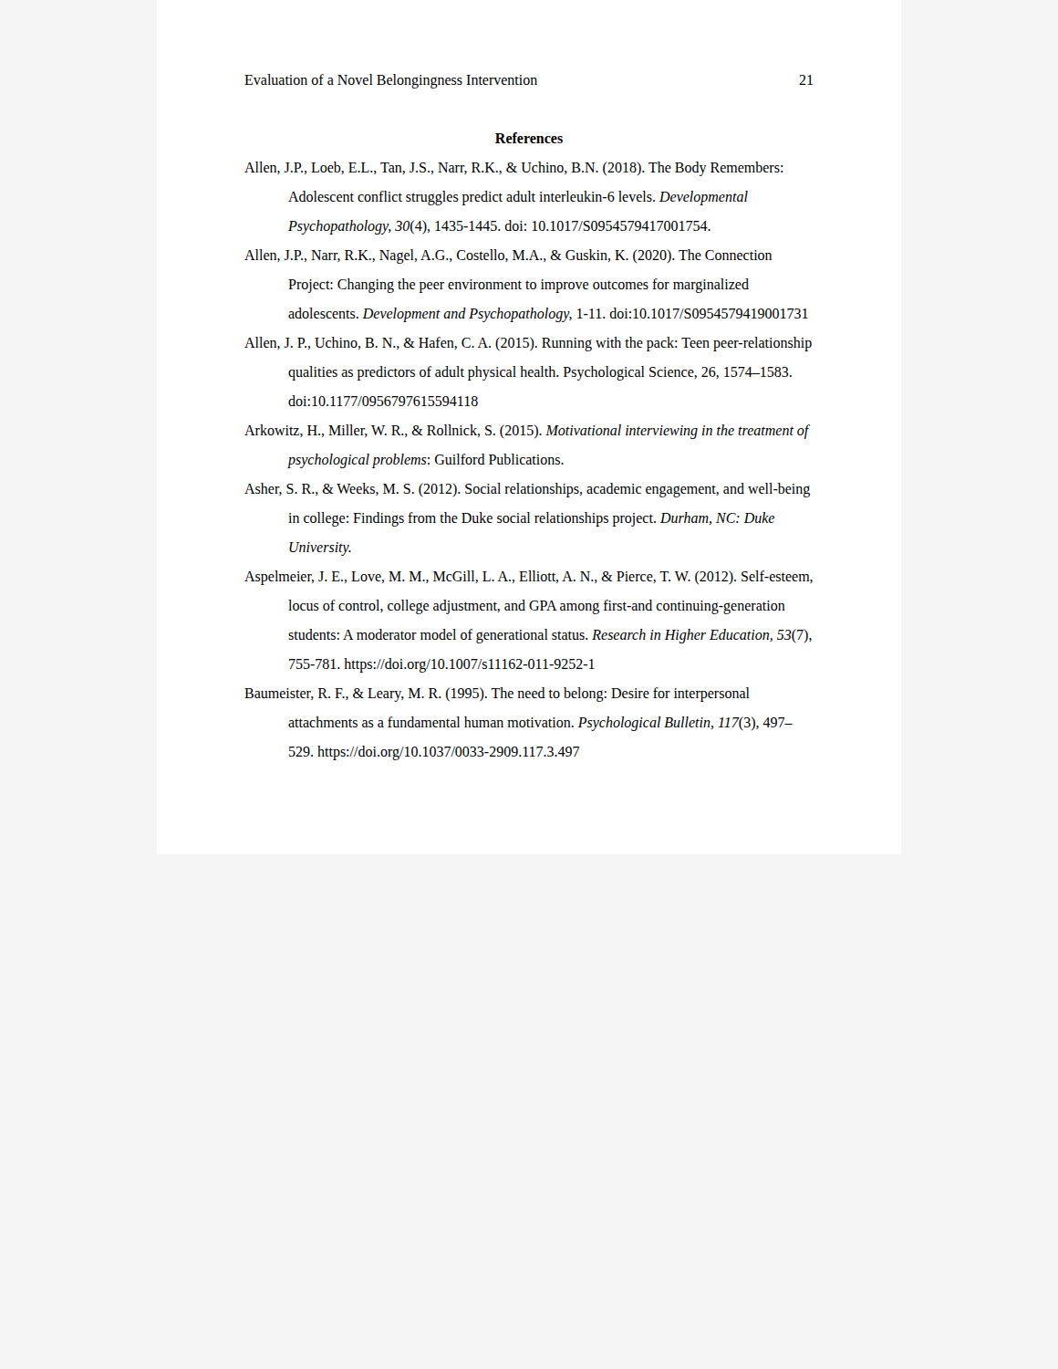Evaluation of a Novel Belongingness Intervention 21
References
Allen, J.P., Loeb, E.L., Tan, J.S., Narr, R.K., & Uchino, B.N. (2018). The Body Remembers: Adolescent conflict struggles predict adult interleukin-6 levels. Developmental Psychopathology, 30(4), 1435-1445. doi: 10.1017/S0954579417001754.
Allen, J.P., Narr, R.K., Nagel, A.G., Costello, M.A., & Guskin, K. (2020). The Connection Project: Changing the peer environment to improve outcomes for marginalized adolescents. Development and Psychopathology, 1-11. doi:10.1017/S0954579419001731
Allen, J. P., Uchino, B. N., & Hafen, C. A. (2015). Running with the pack: Teen peer-relationship qualities as predictors of adult physical health. Psychological Science, 26, 1574–1583. doi:10.1177/0956797615594118
Arkowitz, H., Miller, W. R., & Rollnick, S. (2015). Motivational interviewing in the treatment of psychological problems: Guilford Publications.
Asher, S. R., & Weeks, M. S. (2012). Social relationships, academic engagement, and well-being in college: Findings from the Duke social relationships project. Durham, NC: Duke University.
Aspelmeier, J. E., Love, M. M., McGill, L. A., Elliott, A. N., & Pierce, T. W. (2012). Self-esteem, locus of control, college adjustment, and GPA among first-and continuing-generation students: A moderator model of generational status. Research in Higher Education, 53(7), 755-781. https://doi.org/10.1007/s11162-011-9252-1
Baumeister, R. F., & Leary, M. R. (1995). The need to belong: Desire for interpersonal attachments as a fundamental human motivation. Psychological Bulletin, 117(3), 497–529. https://doi.org/10.1037/0033-2909.117.3.497